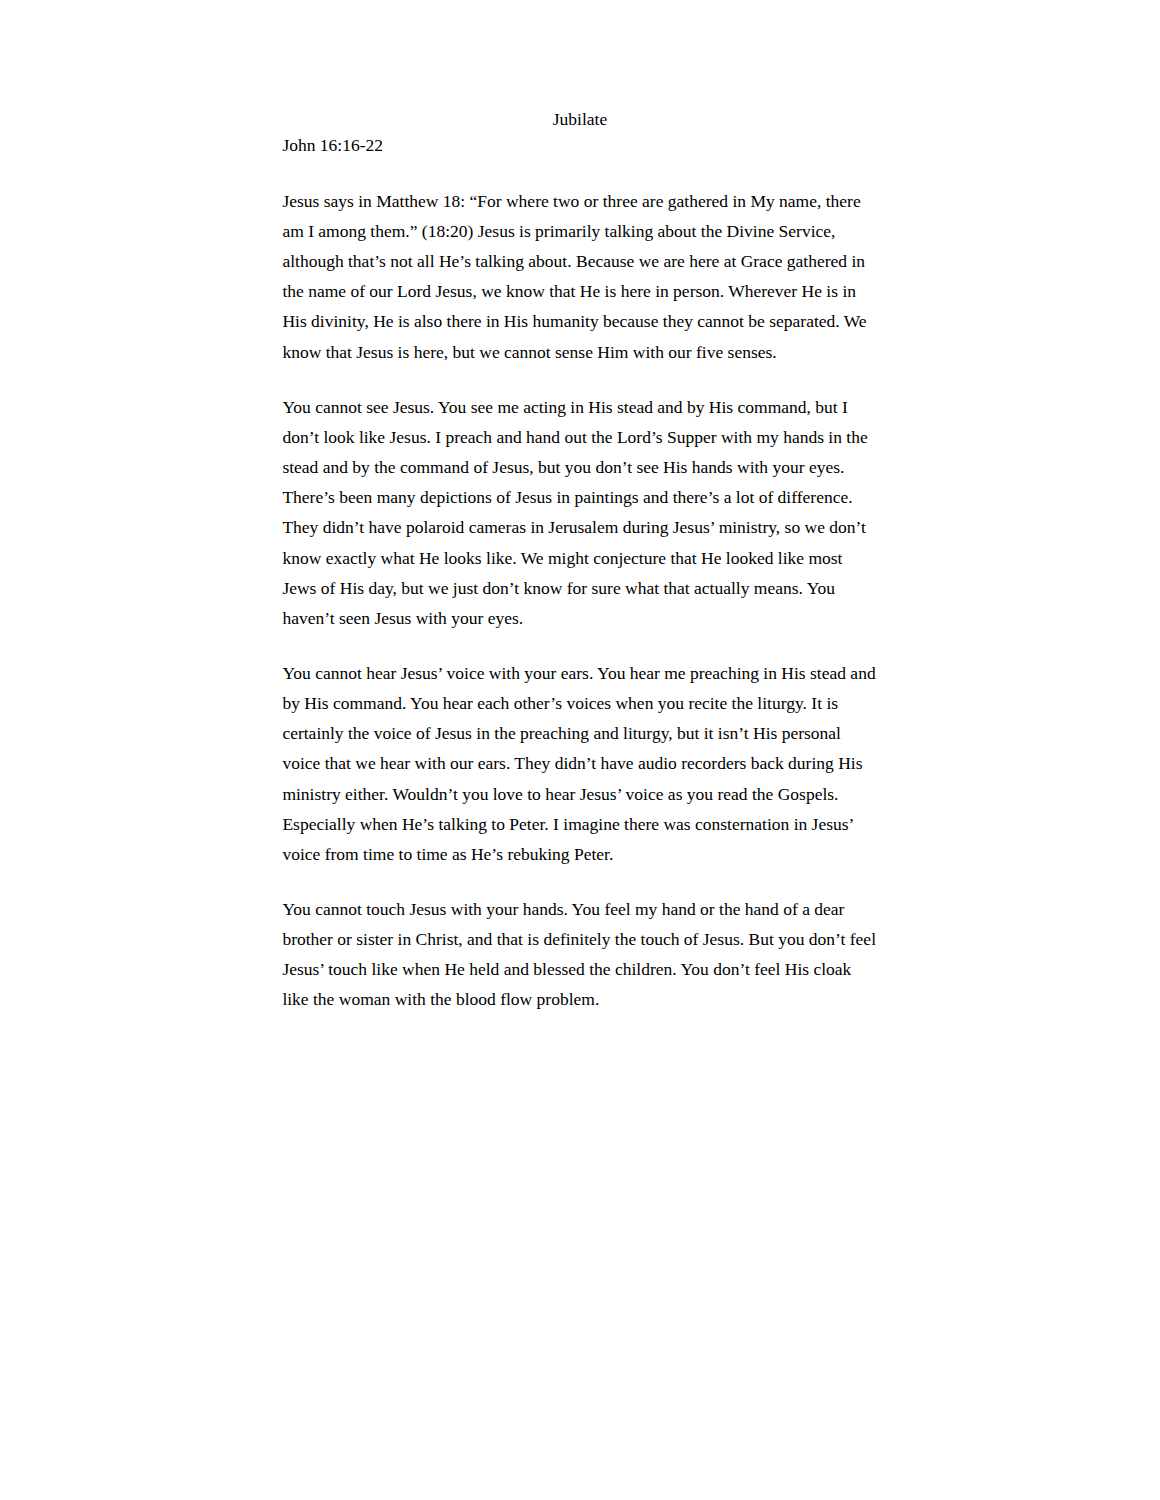Jubilate
John 16:16-22
Jesus says in Matthew 18: “For where two or three are gathered in My name, there am I among them.” (18:20) Jesus is primarily talking about the Divine Service, although that’s not all He’s talking about. Because we are here at Grace gathered in the name of our Lord Jesus, we know that He is here in person. Wherever He is in His divinity, He is also there in His humanity because they cannot be separated. We know that Jesus is here, but we cannot sense Him with our five senses.
You cannot see Jesus. You see me acting in His stead and by His command, but I don’t look like Jesus. I preach and hand out the Lord’s Supper with my hands in the stead and by the command of Jesus, but you don’t see His hands with your eyes. There’s been many depictions of Jesus in paintings and there’s a lot of difference. They didn’t have polaroid cameras in Jerusalem during Jesus’ ministry, so we don’t know exactly what He looks like. We might conjecture that He looked like most Jews of His day, but we just don’t know for sure what that actually means. You haven’t seen Jesus with your eyes.
You cannot hear Jesus’ voice with your ears. You hear me preaching in His stead and by His command. You hear each other’s voices when you recite the liturgy. It is certainly the voice of Jesus in the preaching and liturgy, but it isn’t His personal voice that we hear with our ears. They didn’t have audio recorders back during His ministry either. Wouldn’t you love to hear Jesus’ voice as you read the Gospels. Especially when He’s talking to Peter. I imagine there was consternation in Jesus’ voice from time to time as He’s rebuking Peter.
You cannot touch Jesus with your hands. You feel my hand or the hand of a dear brother or sister in Christ, and that is definitely the touch of Jesus. But you don’t feel Jesus’ touch like when He held and blessed the children. You don’t feel His cloak like the woman with the blood flow problem.